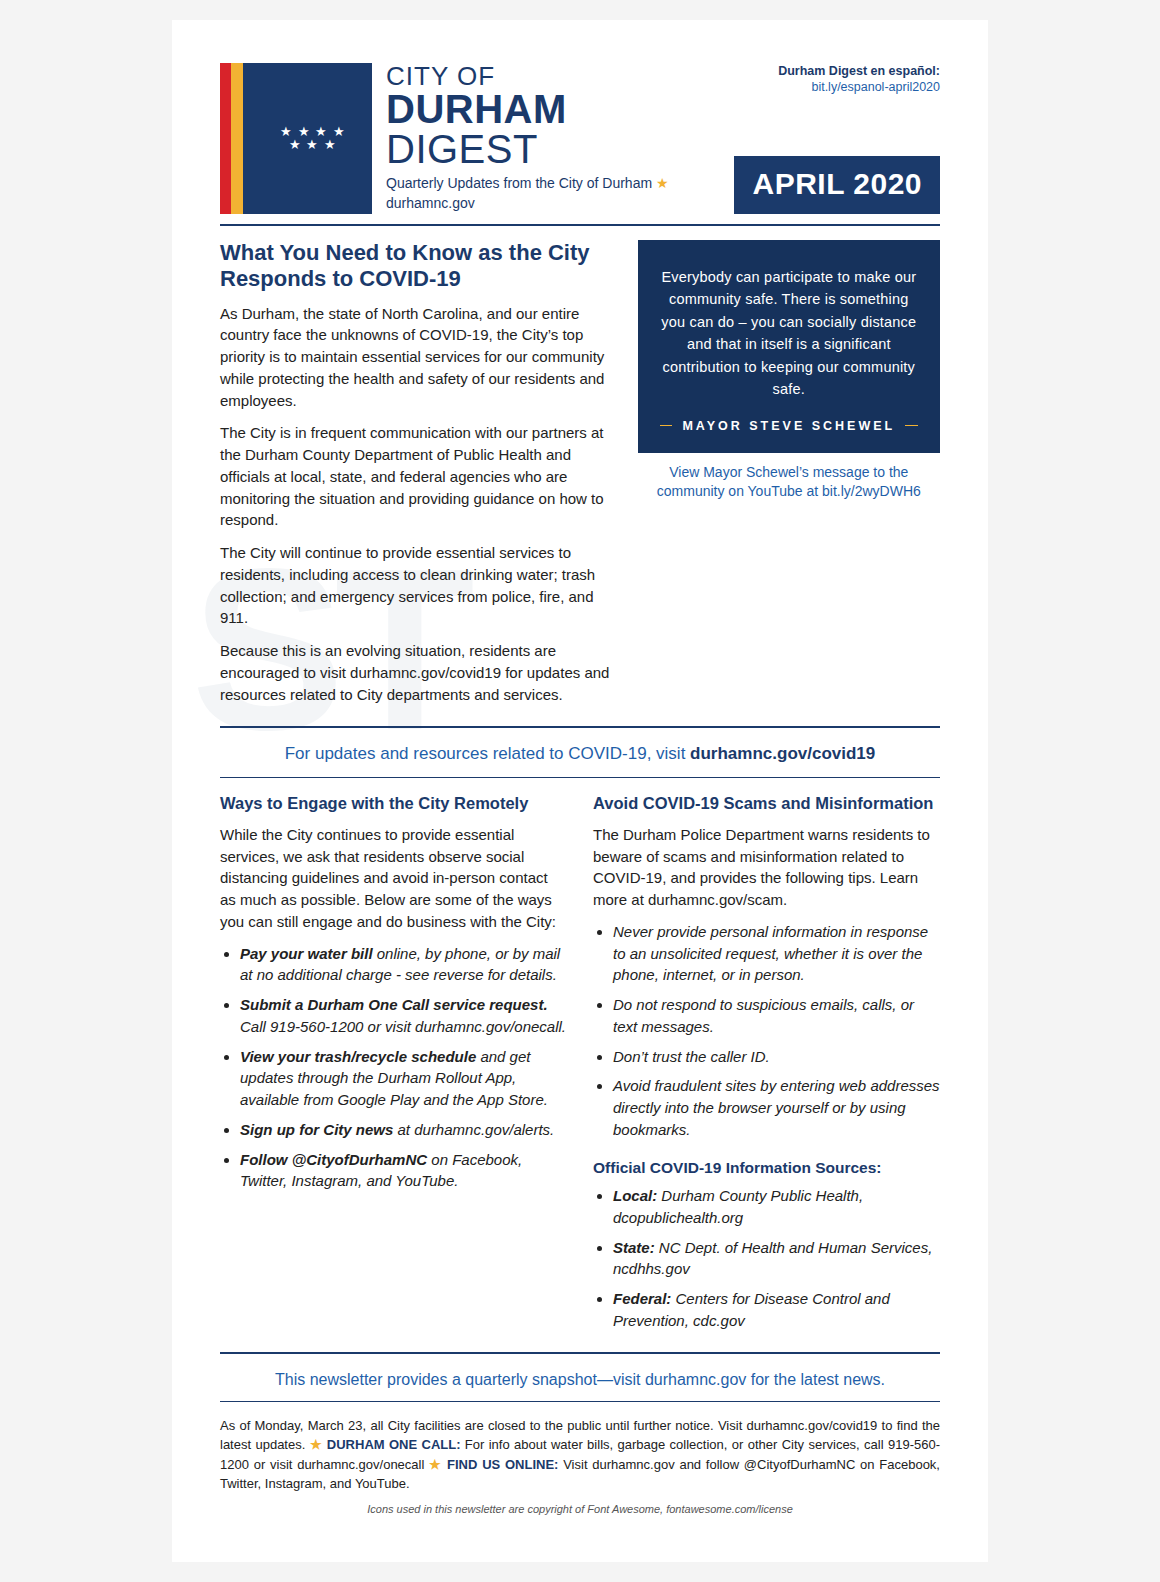ST
★ ★ ★ ★ ★ ★ ★
CITY OF DURHAM DIGEST Quarterly Updates from the City of Durham ★ durhamnc.gov
Durham Digest en español:
bit.ly/espanol-april2020
APRIL 2020
What You Need to Know as the City Responds to COVID-19
As Durham, the state of North Carolina, and our entire country face the unknowns of COVID-19, the City’s top priority is to maintain essential services for our community while protecting the health and safety of our residents and employees.
The City is in frequent communication with our partners at the Durham County Department of Public Health and officials at local, state, and federal agencies who are monitoring the situation and providing guidance on how to respond.
The City will continue to provide essential services to residents, including access to clean drinking water; trash collection; and emergency services from police, fire, and 911.
Because this is an evolving situation, residents are encouraged to visit durhamnc.gov/covid19 for updates and resources related to City departments and services.
Everybody can participate to make our community safe. There is something you can do – you can socially distance and that in itself is a significant contribution to keeping our community safe.
MAYOR STEVE SCHEWEL
View Mayor Schewel’s message to the community on YouTube at bit.ly/2wyDWH6
For updates and resources related to COVID-19, visit durhamnc.gov/covid19
Ways to Engage with the City Remotely
While the City continues to provide essential services, we ask that residents observe social distancing guidelines and avoid in-person contact as much as possible. Below are some of the ways you can still engage and do business with the City:
Pay your water bill online, by phone, or by mail at no additional charge - see reverse for details.
Submit a Durham One Call service request. Call 919-560-1200 or visit durhamnc.gov/onecall.
View your trash/recycle schedule and get updates through the Durham Rollout App, available from Google Play and the App Store.
Sign up for City news at durhamnc.gov/alerts.
Follow @CityofDurhamNC on Facebook, Twitter, Instagram, and YouTube.
Avoid COVID-19 Scams and Misinformation
The Durham Police Department warns residents to beware of scams and misinformation related to COVID-19, and provides the following tips. Learn more at durhamnc.gov/scam.
Never provide personal information in response to an unsolicited request, whether it is over the phone, internet, or in person.
Do not respond to suspicious emails, calls, or text messages.
Don’t trust the caller ID.
Avoid fraudulent sites by entering web addresses directly into the browser yourself or by using bookmarks.
Official COVID-19 Information Sources:
Local: Durham County Public Health, dcopublichealth.org
State: NC Dept. of Health and Human Services, ncdhhs.gov
Federal: Centers for Disease Control and Prevention, cdc.gov
This newsletter provides a quarterly snapshot—visit durhamnc.gov for the latest news.
As of Monday, March 23, all City facilities are closed to the public until further notice. Visit durhamnc.gov/covid19 to find the latest updates. ★ DURHAM ONE CALL: For info about water bills, garbage collection, or other City services, call 919-560-1200 or visit durhamnc.gov/onecall ★ FIND US ONLINE: Visit durhamnc.gov and follow @CityofDurhamNC on Facebook, Twitter, Instagram, and YouTube.
Icons used in this newsletter are copyright of Font Awesome, fontawesome.com/license